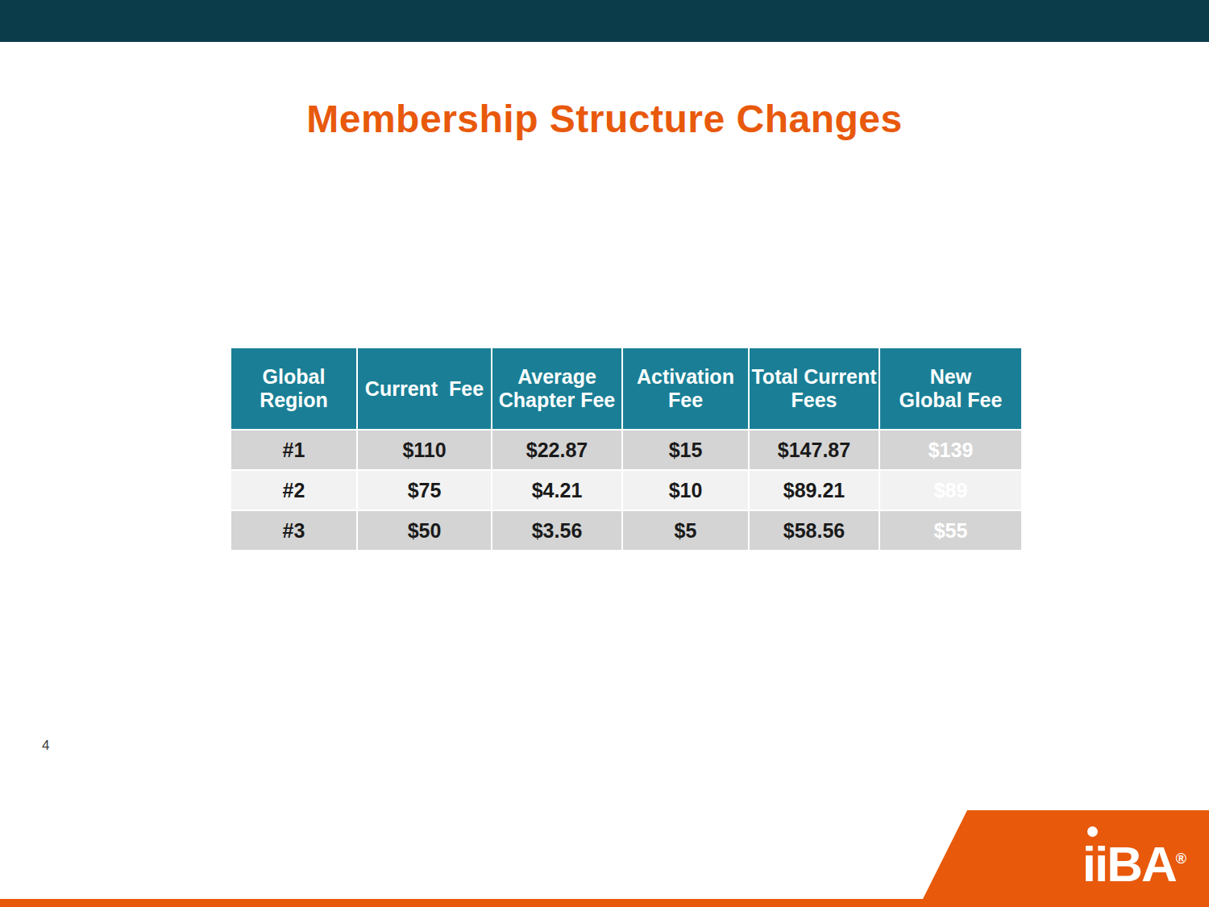Membership Structure Changes
| Global Region | Current Fee | Average Chapter Fee | Activation Fee | Total Current Fees | New Global Fee |
| --- | --- | --- | --- | --- | --- |
| #1 | $110 | $22.87 | $15 | $147.87 | $139 |
| #2 | $75 | $4.21 | $10 | $89.21 | $89 |
| #3 | $50 | $3.56 | $5 | $58.56 | $55 |
4
iiBA®